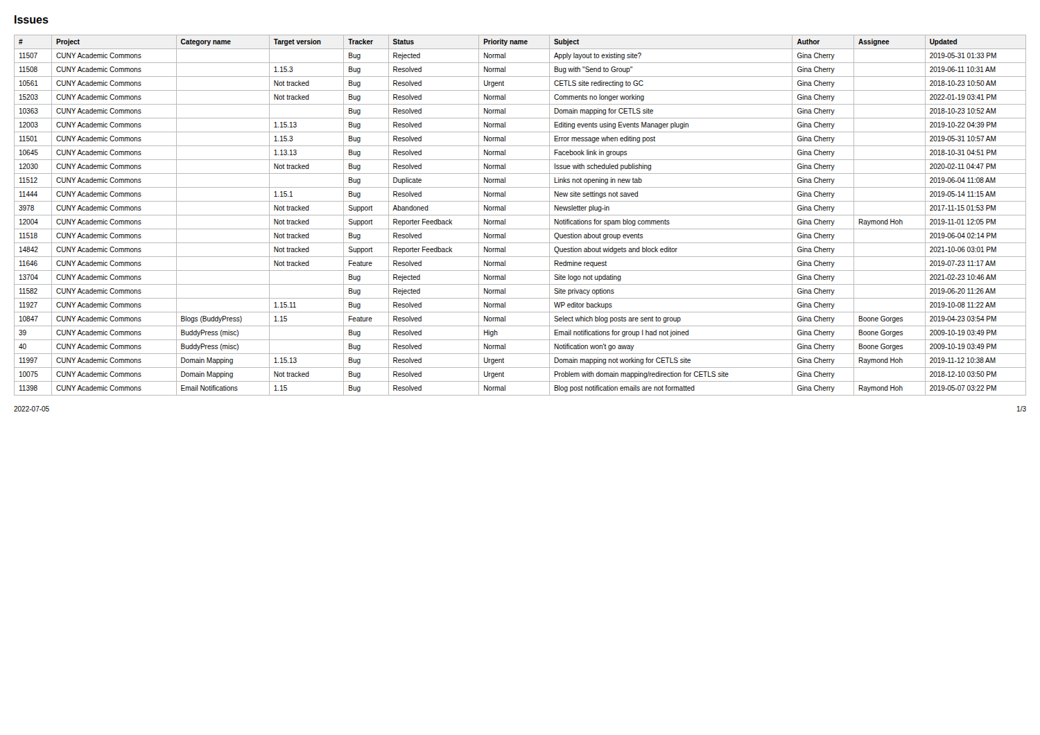Issues
| # | Project | Category name | Target version | Tracker | Status | Priority name | Subject | Author | Assignee | Updated |
| --- | --- | --- | --- | --- | --- | --- | --- | --- | --- | --- |
| 11507 | CUNY Academic Commons | | | Bug | Rejected | Normal | Apply layout to existing site? | Gina Cherry | | 2019-05-31 01:33 PM |
| 11508 | CUNY Academic Commons | | 1.15.3 | Bug | Resolved | Normal | Bug with "Send to Group" | Gina Cherry | | 2019-06-11 10:31 AM |
| 10561 | CUNY Academic Commons | | Not tracked | Bug | Resolved | Urgent | CETLS site redirecting to GC | Gina Cherry | | 2018-10-23 10:50 AM |
| 15203 | CUNY Academic Commons | | Not tracked | Bug | Resolved | Normal | Comments no longer working | Gina Cherry | | 2022-01-19 03:41 PM |
| 10363 | CUNY Academic Commons | | | Bug | Resolved | Normal | Domain mapping for CETLS site | Gina Cherry | | 2018-10-23 10:52 AM |
| 12003 | CUNY Academic Commons | | 1.15.13 | Bug | Resolved | Normal | Editing events using Events Manager plugin | Gina Cherry | | 2019-10-22 04:39 PM |
| 11501 | CUNY Academic Commons | | 1.15.3 | Bug | Resolved | Normal | Error message when editing post | Gina Cherry | | 2019-05-31 10:57 AM |
| 10645 | CUNY Academic Commons | | 1.13.13 | Bug | Resolved | Normal | Facebook link in groups | Gina Cherry | | 2018-10-31 04:51 PM |
| 12030 | CUNY Academic Commons | | Not tracked | Bug | Resolved | Normal | Issue with scheduled publishing | Gina Cherry | | 2020-02-11 04:47 PM |
| 11512 | CUNY Academic Commons | | | Bug | Duplicate | Normal | Links not opening in new tab | Gina Cherry | | 2019-06-04 11:08 AM |
| 11444 | CUNY Academic Commons | | 1.15.1 | Bug | Resolved | Normal | New site settings not saved | Gina Cherry | | 2019-05-14 11:15 AM |
| 3978 | CUNY Academic Commons | | Not tracked | Support | Abandoned | Normal | Newsletter plug-in | Gina Cherry | | 2017-11-15 01:53 PM |
| 12004 | CUNY Academic Commons | | Not tracked | Support | Reporter Feedback | Normal | Notifications for spam blog comments | Gina Cherry | Raymond Hoh | 2019-11-01 12:05 PM |
| 11518 | CUNY Academic Commons | | Not tracked | Bug | Resolved | Normal | Question about group events | Gina Cherry | | 2019-06-04 02:14 PM |
| 14842 | CUNY Academic Commons | | Not tracked | Support | Reporter Feedback | Normal | Question about widgets and block editor | Gina Cherry | | 2021-10-06 03:01 PM |
| 11646 | CUNY Academic Commons | | Not tracked | Feature | Resolved | Normal | Redmine request | Gina Cherry | | 2019-07-23 11:17 AM |
| 13704 | CUNY Academic Commons | | | Bug | Rejected | Normal | Site logo not updating | Gina Cherry | | 2021-02-23 10:46 AM |
| 11582 | CUNY Academic Commons | | | Bug | Rejected | Normal | Site privacy options | Gina Cherry | | 2019-06-20 11:26 AM |
| 11927 | CUNY Academic Commons | | 1.15.11 | Bug | Resolved | Normal | WP editor backups | Gina Cherry | | 2019-10-08 11:22 AM |
| 10847 | CUNY Academic Commons | Blogs (BuddyPress) | 1.15 | Feature | Resolved | Normal | Select which blog posts are sent to group | Gina Cherry | Boone Gorges | 2019-04-23 03:54 PM |
| 39 | CUNY Academic Commons | BuddyPress (misc) | | Bug | Resolved | High | Email notifications for group I had not joined | Gina Cherry | Boone Gorges | 2009-10-19 03:49 PM |
| 40 | CUNY Academic Commons | BuddyPress (misc) | | Bug | Resolved | Normal | Notification won't go away | Gina Cherry | Boone Gorges | 2009-10-19 03:49 PM |
| 11997 | CUNY Academic Commons | Domain Mapping | 1.15.13 | Bug | Resolved | Urgent | Domain mapping not working for CETLS site | Gina Cherry | Raymond Hoh | 2019-11-12 10:38 AM |
| 10075 | CUNY Academic Commons | Domain Mapping | Not tracked | Bug | Resolved | Urgent | Problem with domain mapping/redirection for CETLS site | Gina Cherry | | 2018-12-10 03:50 PM |
| 11398 | CUNY Academic Commons | Email Notifications | 1.15 | Bug | Resolved | Normal | Blog post notification emails are not formatted | Gina Cherry | Raymond Hoh | 2019-05-07 03:22 PM |
2022-07-05 1/3